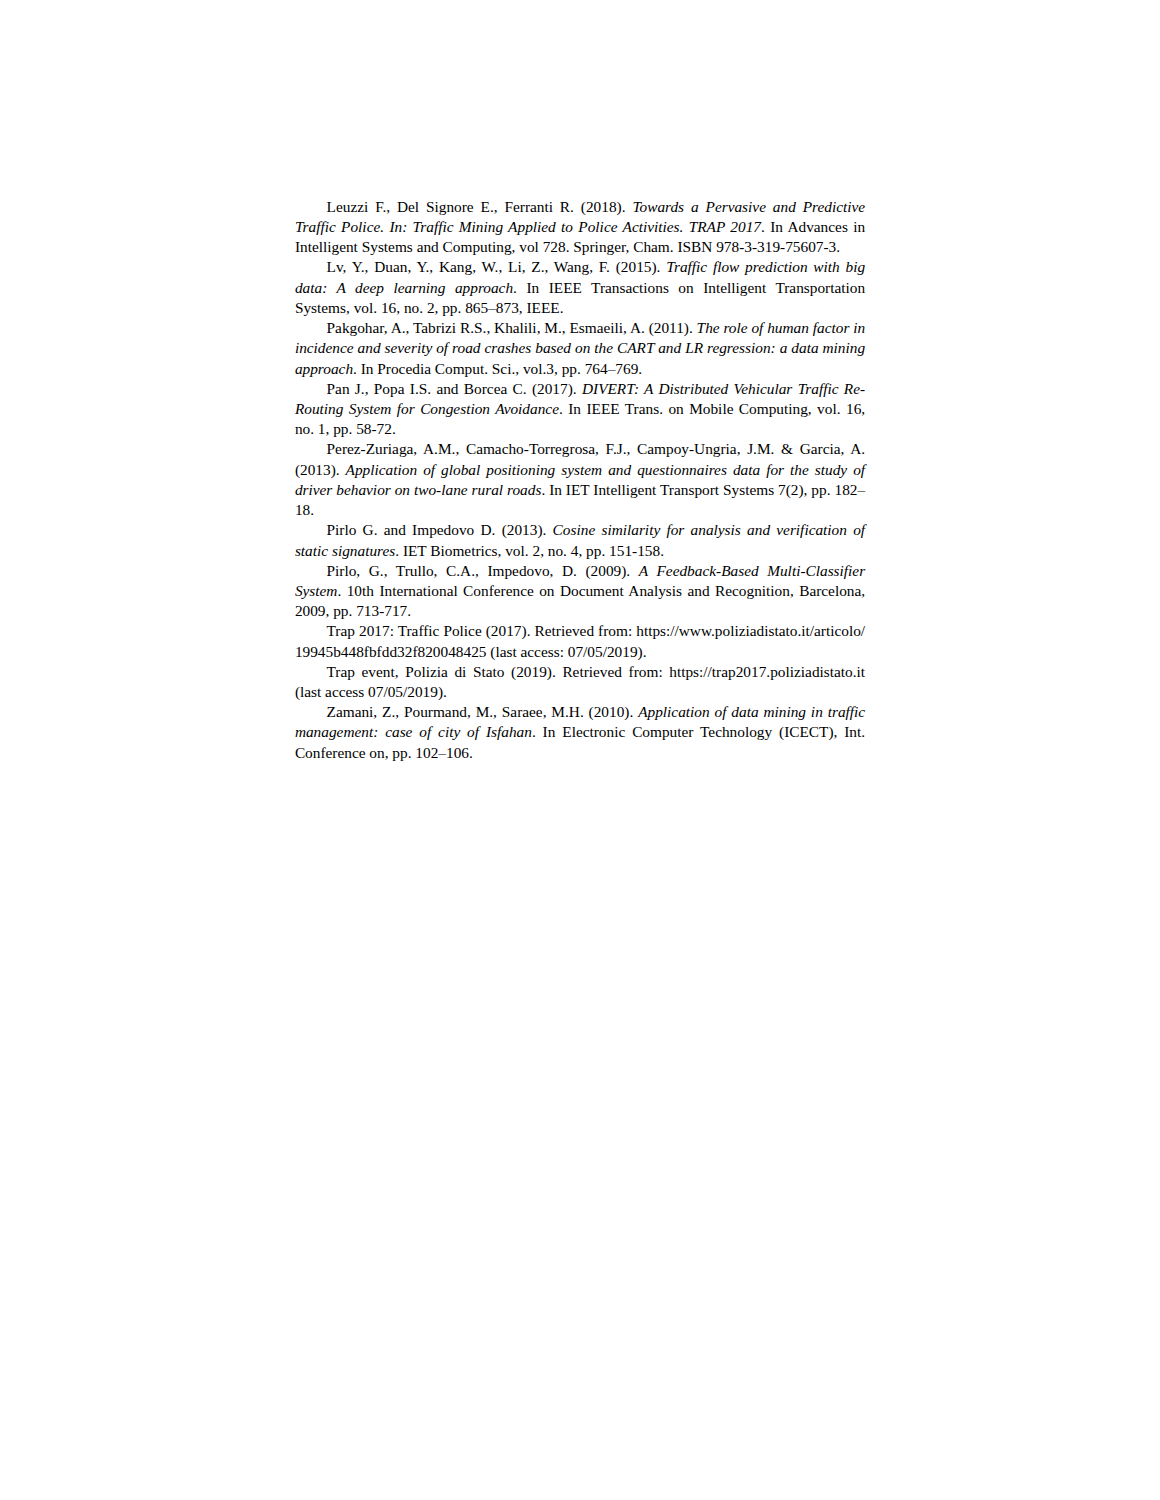Leuzzi F., Del Signore E., Ferranti R. (2018). Towards a Pervasive and Predictive Traffic Police. In: Traffic Mining Applied to Police Activities. TRAP 2017. In Advances in Intelligent Systems and Computing, vol 728. Springer, Cham. ISBN 978-3-319-75607-3.
Lv, Y., Duan, Y., Kang, W., Li, Z., Wang, F. (2015). Traffic flow prediction with big data: A deep learning approach. In IEEE Transactions on Intelligent Transportation Systems, vol. 16, no. 2, pp. 865–873, IEEE.
Pakgohar, A., Tabrizi R.S., Khalili, M., Esmaeili, A. (2011). The role of human factor in incidence and severity of road crashes based on the CART and LR regression: a data mining approach. In Procedia Comput. Sci., vol.3, pp. 764–769.
Pan J., Popa I.S. and Borcea C. (2017). DIVERT: A Distributed Vehicular Traffic Re-Routing System for Congestion Avoidance. In IEEE Trans. on Mobile Computing, vol. 16, no. 1, pp. 58-72.
Perez-Zuriaga, A.M., Camacho-Torregrosa, F.J., Campoy-Ungria, J.M. & Garcia, A. (2013). Application of global positioning system and questionnaires data for the study of driver behavior on two-lane rural roads. In IET Intelligent Transport Systems 7(2), pp. 182–18.
Pirlo G. and Impedovo D. (2013). Cosine similarity for analysis and verification of static signatures. IET Biometrics, vol. 2, no. 4, pp. 151-158.
Pirlo, G., Trullo, C.A., Impedovo, D. (2009). A Feedback-Based Multi-Classifier System. 10th International Conference on Document Analysis and Recognition, Barcelona, 2009, pp. 713-717.
Trap 2017: Traffic Police (2017). Retrieved from: https://www.poliziadistato.it/articolo/ 19945b448fbfdd32f820048425 (last access: 07/05/2019).
Trap event, Polizia di Stato (2019). Retrieved from: https://trap2017.poliziadistato.it (last access 07/05/2019).
Zamani, Z., Pourmand, M., Saraee, M.H. (2010). Application of data mining in traffic management: case of city of Isfahan. In Electronic Computer Technology (ICECT), Int. Conference on, pp. 102–106.